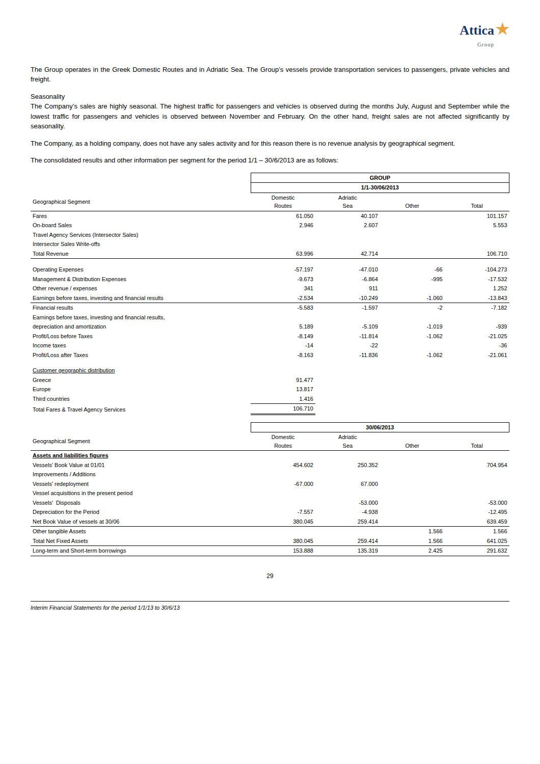Attica★Group
The Group operates in the Greek Domestic Routes and in Adriatic Sea. The Group’s vessels provide transportation services to passengers, private vehicles and freight.
Seasonality
The Company’s sales are highly seasonal. The highest traffic for passengers and vehicles is observed during the months July, August and September while the lowest traffic for passengers and vehicles is observed between November and February. On the other hand, freight sales are not affected significantly by seasonality.
The Company, as a holding company, does not have any sales activity and for this reason there is no revenue analysis by geographical segment.
The consolidated results and other information per segment for the period 1/1 – 30/6/2013 are as follows:
| | GROUP |
| | 1/1-30/06/2013 |
| Geographical Segment | Domestic Routes | Adriatic Sea | Other | Total |
| Fares | 61.050 | 40.107 | | 101.157 |
| On-board Sales | 2.946 | 2.607 | | 5.553 |
| Travel Agency Services (Intersector Sales) | | | | |
| Intersector Sales Write-offs | | | | |
| Total Revenue | 63.996 | 42.714 | | 106.710 |
| Operating Expenses | -57.197 | -47.010 | -66 | -104.273 |
| Management & Distribution Expenses | -9.673 | -6.864 | -995 | -17.532 |
| Other revenue / expenses | 341 | 911 | | 1.252 |
| Earnings before taxes, investing and financial results | -2.534 | -10.249 | -1.060 | -13.843 |
| Financial results | -5.583 | -1.597 | -2 | -7.182 |
| Earnings before taxes, investing and financial results, | | | | |
| depreciation and amortization | 5.189 | -5.109 | -1.019 | -939 |
| Profit/Loss before Taxes | -8.149 | -11.814 | -1.062 | -21.025 |
| Income taxes | -14 | -22 | | -36 |
| Profit/Loss after Taxes | -8.163 | -11.836 | -1.062 | -21.061 |
| Customer geographic distribution | | | | |
| Greece | 91.477 | | | |
| Europe | 13.817 | | | |
| Third countries | 1.416 | | | |
| Total Fares & Travel Agency Services | 106.710 | | | |
| | 30/06/2013 |
| Geographical Segment | Domestic Routes | Adriatic Sea | Other | Total |
| Assets and liabilities figures | | | | |
| Vessels' Book Value at 01/01 | 454.602 | 250.352 | | 704.954 |
| Improvements / Additions | | | | |
| Vessels' redeployment | -67.000 | 67.000 | | |
| Vessel acquisitions in the present period | | | | |
| Vessels' Disposals | | -53.000 | | -53.000 |
| Depreciation for the Period | -7.557 | -4.938 | | -12.495 |
| Net Book Value of vessels at 30/06 | 380.045 | 259.414 | | 639.459 |
| Other tangible Assets | | | 1.566 | 1.566 |
| Total Net Fixed Assets | 380.045 | 259.414 | 1.566 | 641.025 |
| Long-term and Short-term borrowings | 153.888 | 135.319 | 2.425 | 291.632 |
29
Interim Financial Statements for the period 1/1/13 to 30/6/13